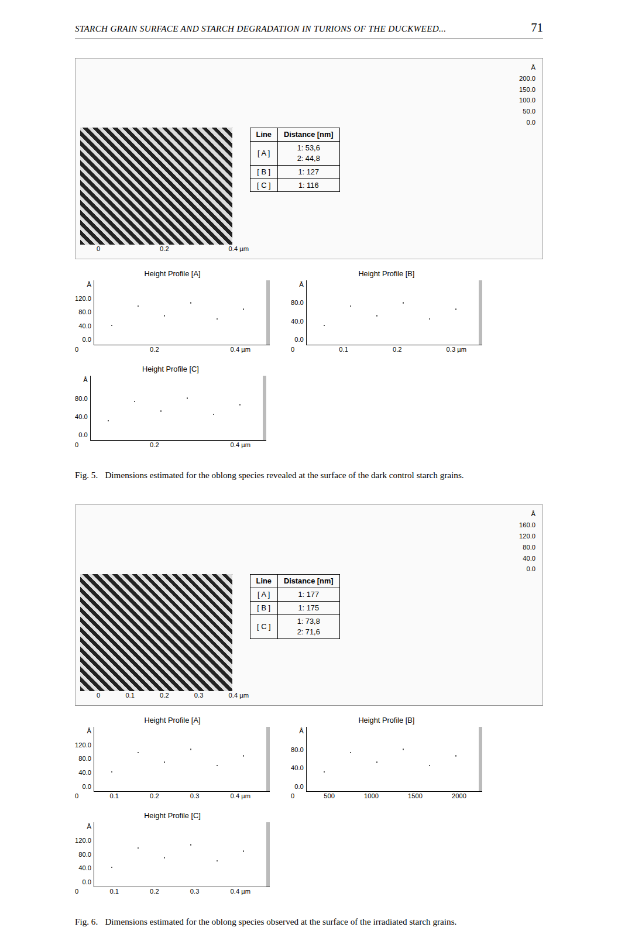STARCH GRAIN SURFACE AND STARCH DEGRADATION IN TURIONS OF THE DUCKWEED... 71
Å 200.0 150.0 100.0 50.0 0.0
| Line | Distance [nm] |
| --- | --- |
| [ A ] | 1: 53,6 2: 44,8 |
| [ B ] | 1: 127 |
| [ C ] | 1: 116 |
00.20.4 µm
Height Profile [A]
Å 120.080.040.00.0
00.20.4 µm
Height Profile [B]
Å 80.040.00.0
00.10.20.3 µm
Height Profile [C]
Å 80.040.00.0
00.20.4 µm
Fig. 5. Dimensions estimated for the oblong species revealed at the surface of the dark control starch grains.
Å 160.0 120.0 80.0 40.0 0.0
| Line | Distance [nm] |
| --- | --- |
| [ A ] | 1: 177 |
| [ B ] | 1: 175 |
| [ C ] | 1: 73,8 2: 71,6 |
00.10.20.30.4 µm
Height Profile [A]
Å 120.080.040.00.0
00.10.20.30.4 µm
Height Profile [B]
Å 80.040.00.0
0500100015002000
Height Profile [C]
Å 120.080.040.00.0
00.10.20.30.4 µm
Fig. 6. Dimensions estimated for the oblong species observed at the surface of the irradiated starch grains.